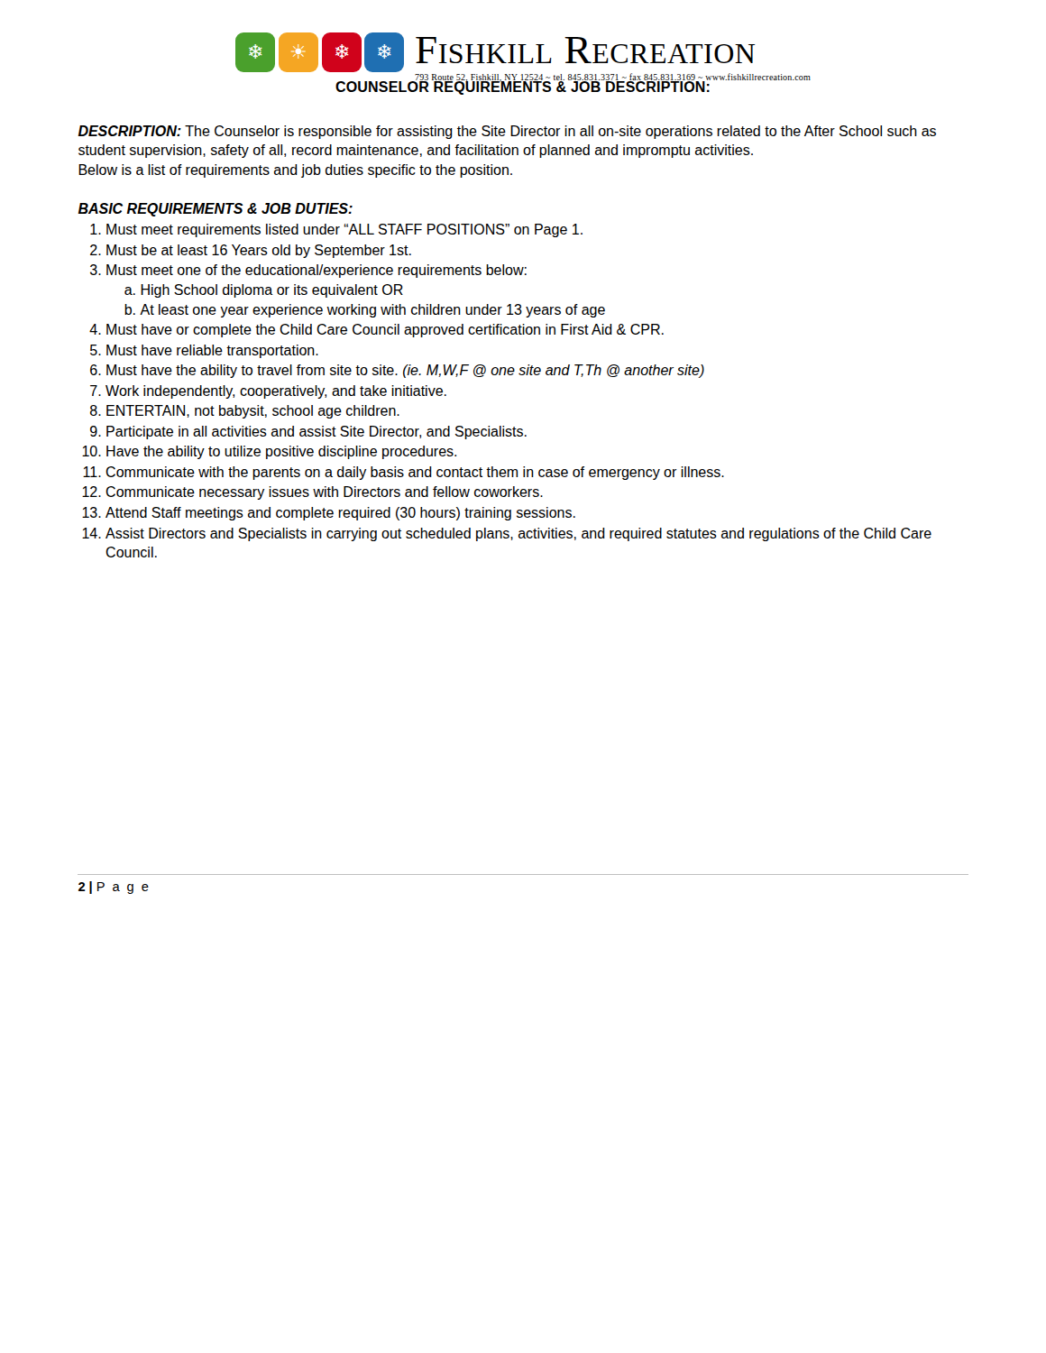❄
☀
❄
❄
Fishkill Recreation
793 Route 52, Fishkill, NY 12524 ~ tel. 845.831.3371 ~ fax 845.831.3169 ~ www.fishkillrecreation.com
COUNSELOR REQUIREMENTS & JOB DESCRIPTION:
DESCRIPTION: The Counselor is responsible for assisting the Site Director in all on-site operations related to the After School such as student supervision, safety of all, record maintenance, and facilitation of planned and impromptu activities.
Below is a list of requirements and job duties specific to the position.
BASIC REQUIREMENTS & JOB DUTIES:
Must meet requirements listed under “ALL STAFF POSITIONS” on Page 1.
Must be at least 16 Years old by September 1st.
Must meet one of the educational/experience requirements below:
High School diploma or its equivalent OR
At least one year experience working with children under 13 years of age
Must have or complete the Child Care Council approved certification in First Aid & CPR.
Must have reliable transportation.
Must have the ability to travel from site to site. (ie. M,W,F @ one site and T,Th @ another site)
Work independently, cooperatively, and take initiative.
ENTERTAIN, not babysit, school age children.
Participate in all activities and assist Site Director, and Specialists.
Have the ability to utilize positive discipline procedures.
Communicate with the parents on a daily basis and contact them in case of emergency or illness.
Communicate necessary issues with Directors and fellow coworkers.
Attend Staff meetings and complete required (30 hours) training sessions.
Assist Directors and Specialists in carrying out scheduled plans, activities, and required statutes and regulations of the Child Care Council.
2 | P a g e